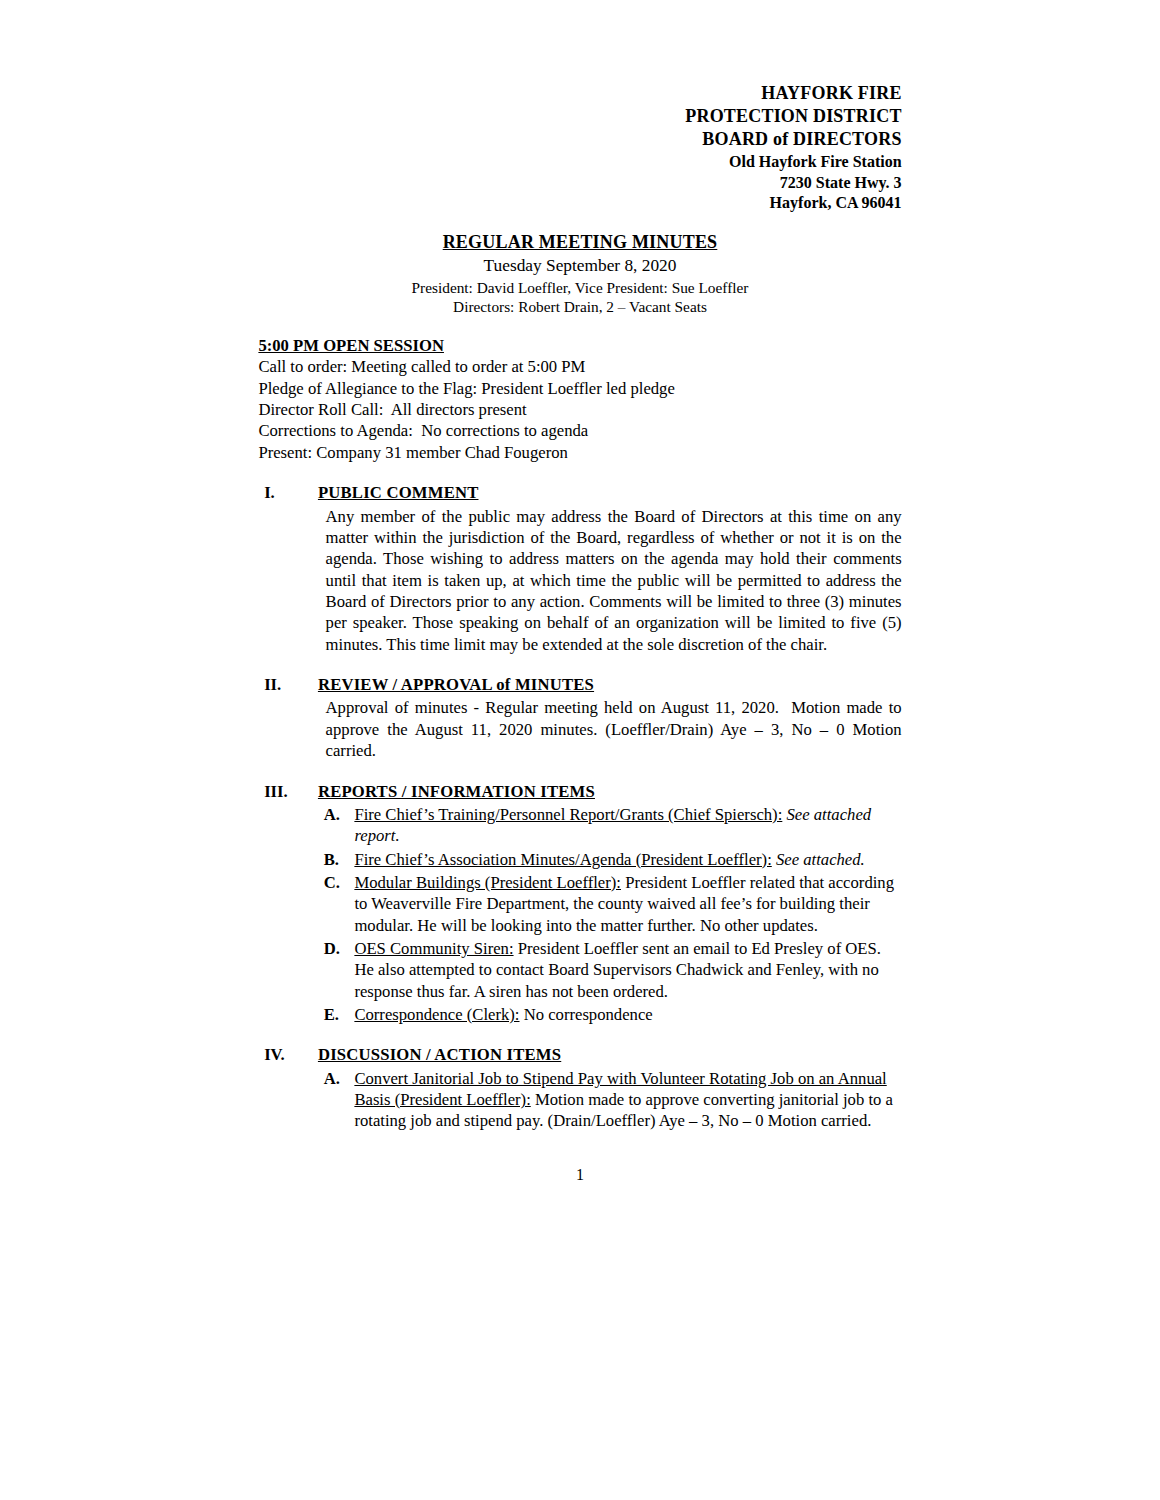HAYFORK FIRE
PROTECTION DISTRICT
BOARD of DIRECTORS
Old Hayfork Fire Station
7230 State Hwy. 3
Hayfork, CA 96041
REGULAR MEETING MINUTES
Tuesday September 8, 2020
President: David Loeffler, Vice President: Sue Loeffler
Directors: Robert Drain, 2 – Vacant Seats
5:00 PM OPEN SESSION
Call to order: Meeting called to order at 5:00 PM
Pledge of Allegiance to the Flag: President Loeffler led pledge
Director Roll Call: All directors present
Corrections to Agenda: No corrections to agenda
Present: Company 31 member Chad Fougeron
I. PUBLIC COMMENT
Any member of the public may address the Board of Directors at this time on any matter within the jurisdiction of the Board, regardless of whether or not it is on the agenda. Those wishing to address matters on the agenda may hold their comments until that item is taken up, at which time the public will be permitted to address the Board of Directors prior to any action. Comments will be limited to three (3) minutes per speaker. Those speaking on behalf of an organization will be limited to five (5) minutes. This time limit may be extended at the sole discretion of the chair.
II. REVIEW / APPROVAL of MINUTES
Approval of minutes - Regular meeting held on August 11, 2020. Motion made to approve the August 11, 2020 minutes. (Loeffler/Drain) Aye – 3, No – 0 Motion carried.
III. REPORTS / INFORMATION ITEMS
A. Fire Chief’s Training/Personnel Report/Grants (Chief Spiersch): See attached report.
B. Fire Chief’s Association Minutes/Agenda (President Loeffler): See attached.
C. Modular Buildings (President Loeffler): President Loeffler related that according to Weaverville Fire Department, the county waived all fee’s for building their modular. He will be looking into the matter further. No other updates.
D. OES Community Siren: President Loeffler sent an email to Ed Presley of OES. He also attempted to contact Board Supervisors Chadwick and Fenley, with no response thus far. A siren has not been ordered.
E. Correspondence (Clerk): No correspondence
IV. DISCUSSION / ACTION ITEMS
A. Convert Janitorial Job to Stipend Pay with Volunteer Rotating Job on an Annual Basis (President Loeffler): Motion made to approve converting janitorial job to a rotating job and stipend pay. (Drain/Loeffler) Aye – 3, No – 0 Motion carried.
1